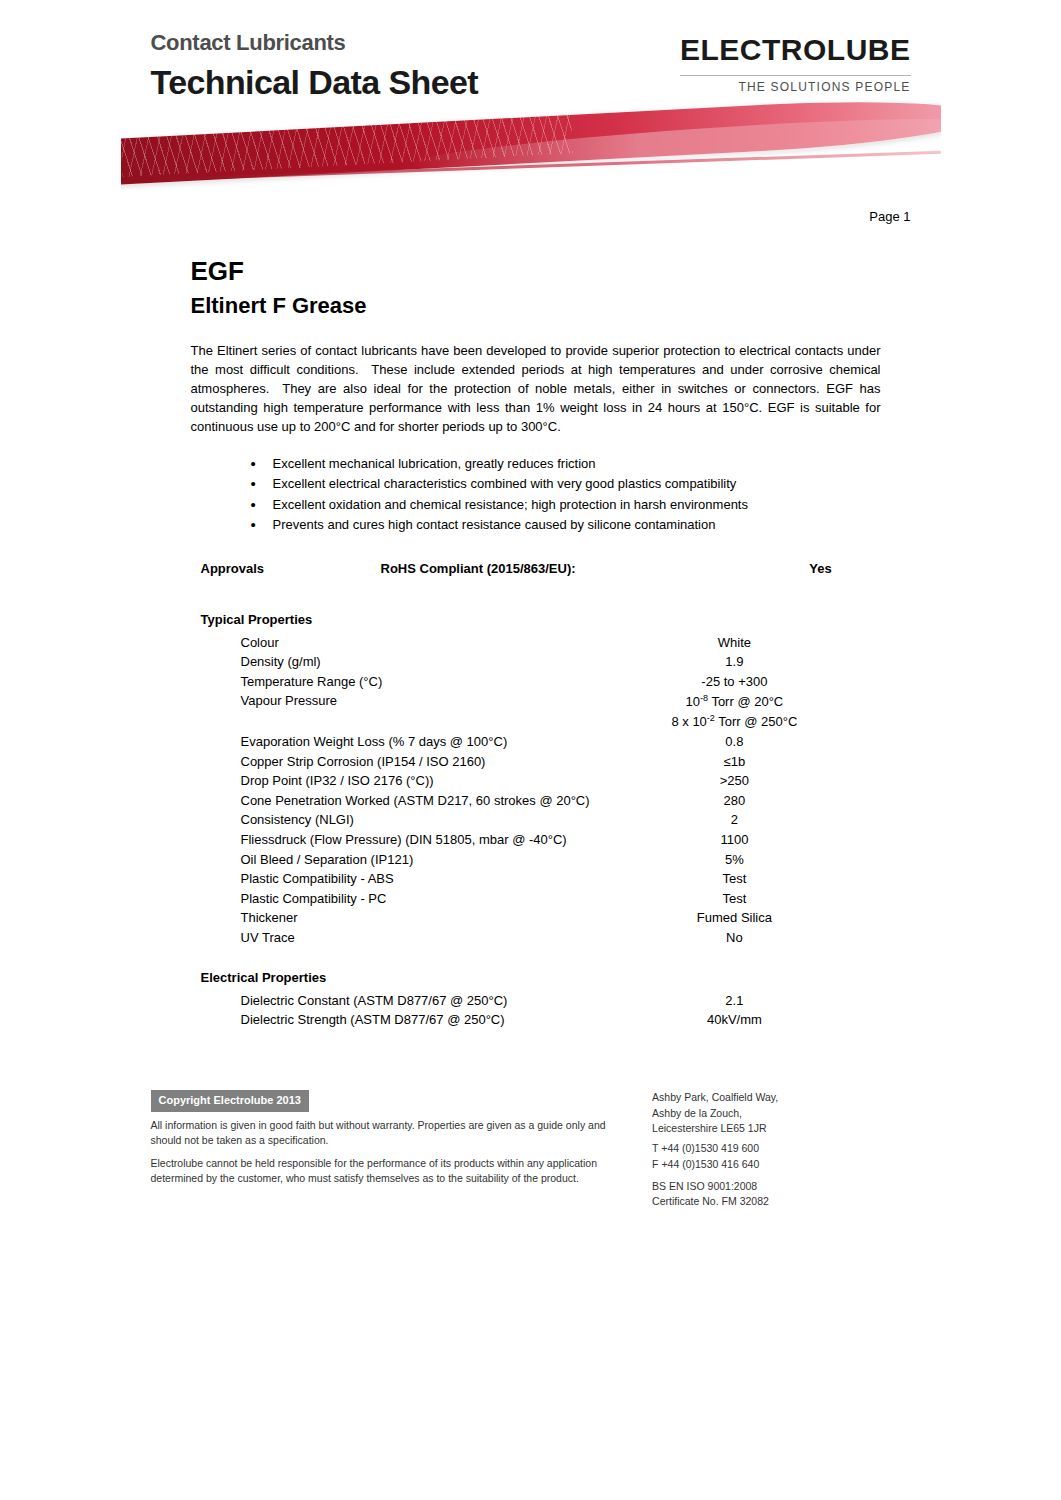Contact Lubricants
Technical Data Sheet
ELECTROLUBE
THE SOLUTIONS PEOPLE
Page 1
EGF
Eltinert F Grease
The Eltinert series of contact lubricants have been developed to provide superior protection to electrical contacts under the most difficult conditions. These include extended periods at high temperatures and under corrosive chemical atmospheres. They are also ideal for the protection of noble metals, either in switches or connectors. EGF has outstanding high temperature performance with less than 1% weight loss in 24 hours at 150°C. EGF is suitable for continuous use up to 200°C and for shorter periods up to 300°C.
Excellent mechanical lubrication, greatly reduces friction
Excellent electrical characteristics combined with very good plastics compatibility
Excellent oxidation and chemical resistance; high protection in harsh environments
Prevents and cures high contact resistance caused by silicone contamination
Approvals
RoHS Compliant (2015/863/EU):
Yes
Typical Properties
| Colour | White |
| Density (g/ml) | 1.9 |
| Temperature Range (°C) | -25 to +300 |
| Vapour Pressure | 10 -8 Torr @ 20°C |
| | 8 x 10 -2 Torr @ 250°C |
| Evaporation Weight Loss (% 7 days @ 100°C) | 0.8 |
| Copper Strip Corrosion (IP154 / ISO 2160) | ≤1b |
| Drop Point (IP32 / ISO 2176 (°C)) | >250 |
| Cone Penetration Worked (ASTM D217, 60 strokes @ 20°C) | 280 |
| Consistency (NLGI) | 2 |
| Fliessdruck (Flow Pressure) (DIN 51805, mbar @ -40°C) | 1100 |
| Oil Bleed / Separation (IP121) | 5% |
| Plastic Compatibility - ABS | Test |
| Plastic Compatibility - PC | Test |
| Thickener | Fumed Silica |
| UV Trace | No |
Electrical Properties
| Dielectric Constant (ASTM D877/67 @ 250°C) | 2.1 |
| Dielectric Strength (ASTM D877/67 @ 250°C) | 40kV/mm |
Copyright Electrolube 2013
All information is given in good faith but without warranty. Properties are given as a guide only and should not be taken as a specification.
Electrolube cannot be held responsible for the performance of its products within any application determined by the customer, who must satisfy themselves as to the suitability of the product.
Ashby Park, Coalfield Way,
Ashby de la Zouch,
Leicestershire LE65 1JR
T +44 (0)1530 419 600
F +44 (0)1530 416 640
BS EN ISO 9001:2008
Certificate No. FM 32082